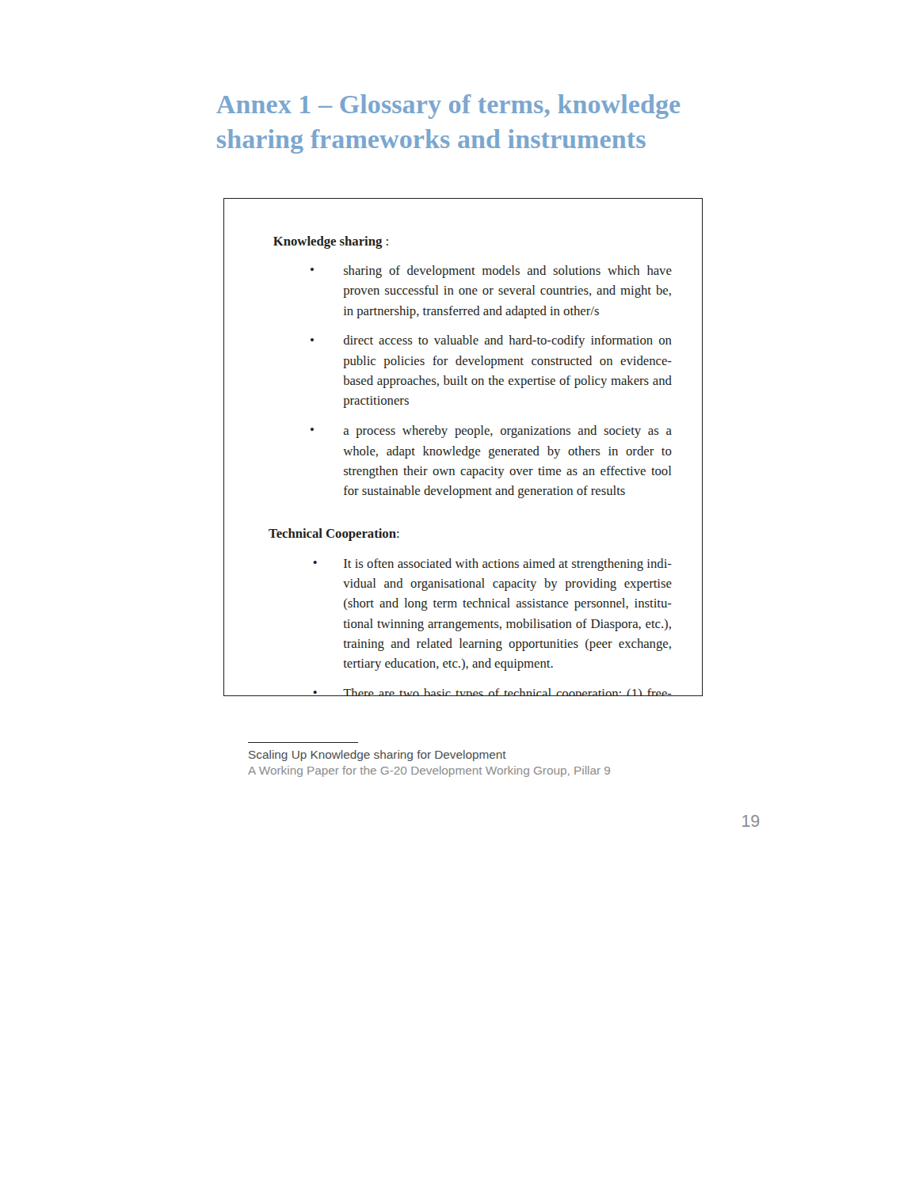Annex 1 – Glossary of terms, knowledge sharing frameworks and instruments
Knowledge sharing :
sharing of development models and solutions which have proven successful in one or several countries, and might be, in partnership, transferred and adapted in other/s
direct access to valuable and hard-to-codify information on public policies for development constructed on evidence-based approaches, built on the expertise of policy makers and practitioners
a process whereby people, organizations and society as a whole, adapt knowledge generated by others in order to strengthen their own capacity over time as an effective tool for sustainable development and generation of results
Technical Cooperation:
It is often associated with actions aimed at strengthening individual and organisational capacity by providing expertise (short and long term technical assistance personnel, institutional twinning arrangements, mobilisation of Diaspora, etc.), training and related learning opportunities (peer exchange, tertiary education, etc.), and equipment.
There are two basic types of technical cooperation: (1) free-standing technical cooperation (FTC), which is the provision of resources aimed at the transfer of technical and managerial skills or of technology for the purpose of building up general national capacity without reference to the implementation of any specific investment projects; and (2) investment-related
Scaling Up Knowledge sharing for Development
A Working Paper for the G-20 Development Working Group, Pillar 9
19